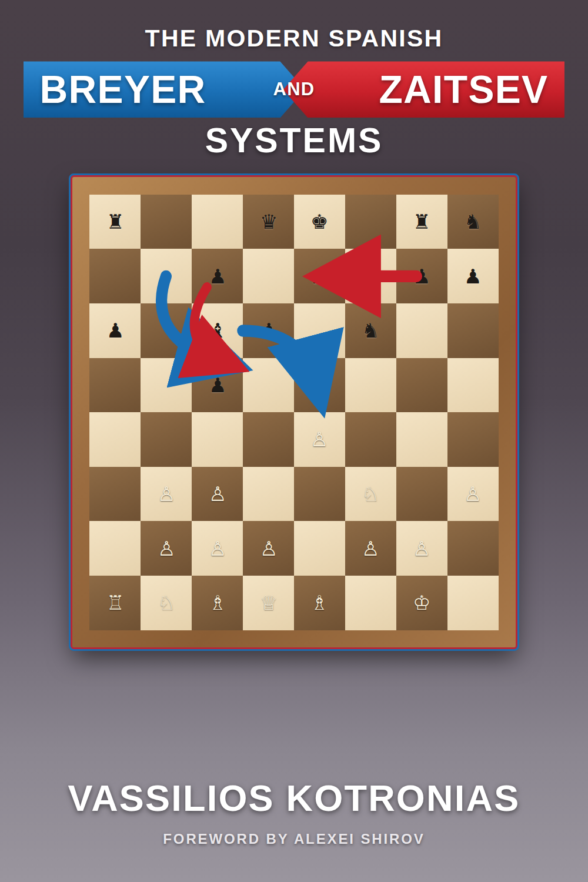The Modern Spanish
Breyer
Zaitsev
and
Systems
♜
♛
♚
♜
♞
♟
♟
♟
♟
♟
♟
♝
♟
♞
♟
♟
♙
♙
♙
♘
♙
♙
♙
♙
♙
♙
♖
♘
♗
♕
♗
♔
Vassilios Kotronias
Foreword by Alexei Shirov